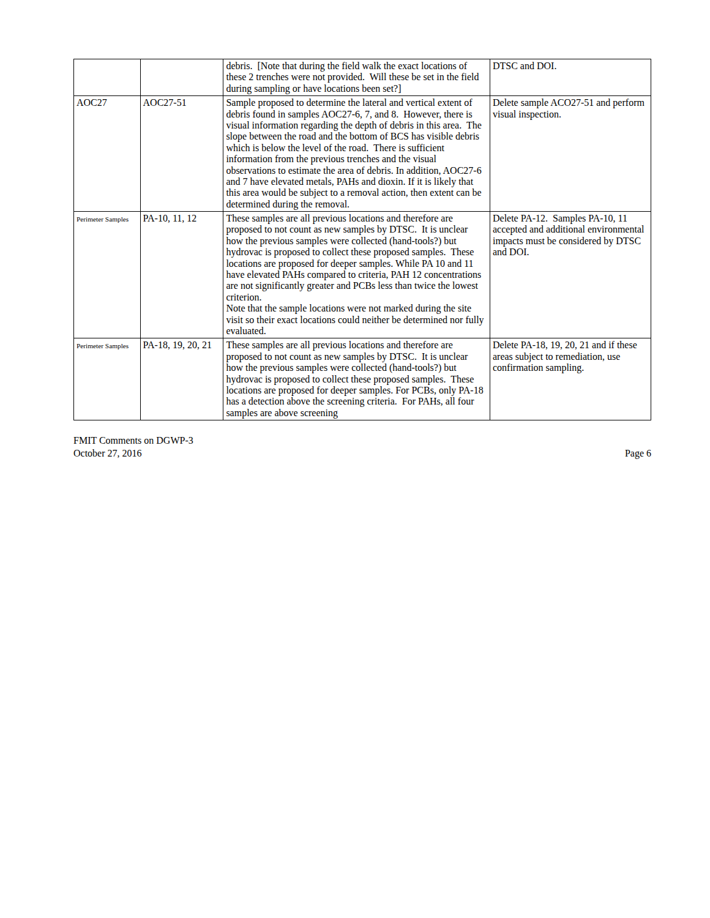| | | debris. [Note that during the field walk the exact locations of these 2 trenches were not provided. Will these be set in the field during sampling or have locations been set?] | DTSC and DOI. |
| AOC27 | AOC27-51 | Sample proposed to determine the lateral and vertical extent of debris found in samples AOC27-6, 7, and 8. However, there is visual information regarding the depth of debris in this area. The slope between the road and the bottom of BCS has visible debris which is below the level of the road. There is sufficient information from the previous trenches and the visual observations to estimate the area of debris. In addition, AOC27-6 and 7 have elevated metals, PAHs and dioxin. If it is likely that this area would be subject to a removal action, then extent can be determined during the removal. | Delete sample ACO27-51 and perform visual inspection. |
| Perimeter Samples | PA-10, 11, 12 | These samples are all previous locations and therefore are proposed to not count as new samples by DTSC. It is unclear how the previous samples were collected (hand-tools?) but hydrovac is proposed to collect these proposed samples. These locations are proposed for deeper samples. While PA 10 and 11 have elevated PAHs compared to criteria, PAH 12 concentrations are not significantly greater and PCBs less than twice the lowest criterion. Note that the sample locations were not marked during the site visit so their exact locations could neither be determined nor fully evaluated. | Delete PA-12. Samples PA-10, 11 accepted and additional environmental impacts must be considered by DTSC and DOI. |
| Perimeter Samples | PA-18, 19, 20, 21 | These samples are all previous locations and therefore are proposed to not count as new samples by DTSC. It is unclear how the previous samples were collected (hand-tools?) but hydrovac is proposed to collect these proposed samples. These locations are proposed for deeper samples. For PCBs, only PA-18 has a detection above the screening criteria. For PAHs, all four samples are above screening | Delete PA-18, 19, 20, 21 and if these areas subject to remediation, use confirmation sampling. |
FMIT Comments on DGWP-3 October 27, 2016Page 6